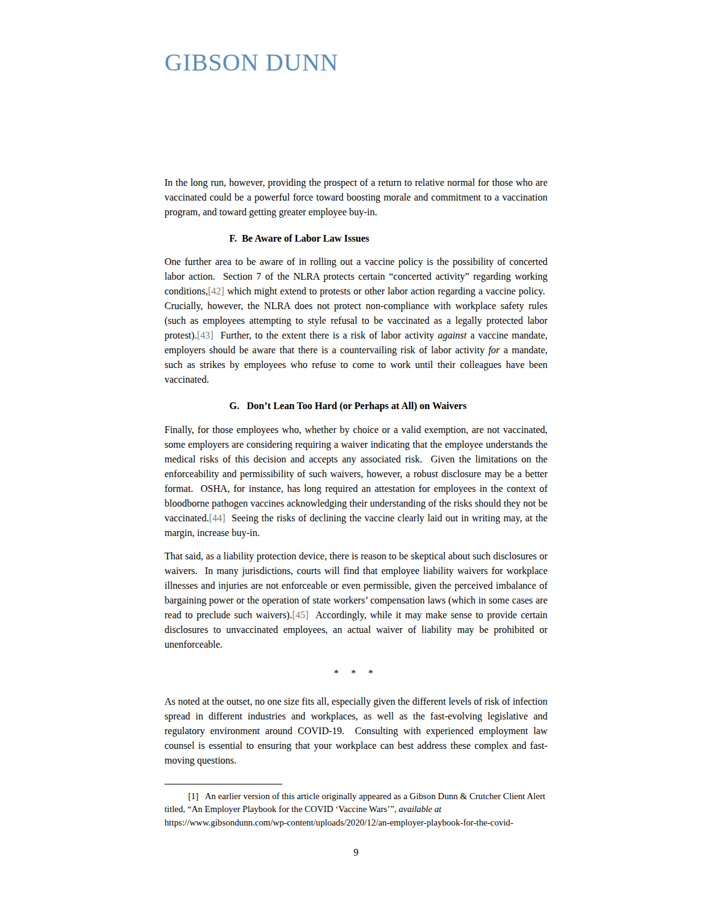GIBSON DUNN
In the long run, however, providing the prospect of a return to relative normal for those who are vaccinated could be a powerful force toward boosting morale and commitment to a vaccination program, and toward getting greater employee buy-in.
F. Be Aware of Labor Law Issues
One further area to be aware of in rolling out a vaccine policy is the possibility of concerted labor action. Section 7 of the NLRA protects certain “concerted activity” regarding working conditions,[42] which might extend to protests or other labor action regarding a vaccine policy. Crucially, however, the NLRA does not protect non-compliance with workplace safety rules (such as employees attempting to style refusal to be vaccinated as a legally protected labor protest).[43] Further, to the extent there is a risk of labor activity against a vaccine mandate, employers should be aware that there is a countervailing risk of labor activity for a mandate, such as strikes by employees who refuse to come to work until their colleagues have been vaccinated.
G. Don’t Lean Too Hard (or Perhaps at All) on Waivers
Finally, for those employees who, whether by choice or a valid exemption, are not vaccinated, some employers are considering requiring a waiver indicating that the employee understands the medical risks of this decision and accepts any associated risk. Given the limitations on the enforceability and permissibility of such waivers, however, a robust disclosure may be a better format. OSHA, for instance, has long required an attestation for employees in the context of bloodborne pathogen vaccines acknowledging their understanding of the risks should they not be vaccinated.[44] Seeing the risks of declining the vaccine clearly laid out in writing may, at the margin, increase buy-in.
That said, as a liability protection device, there is reason to be skeptical about such disclosures or waivers. In many jurisdictions, courts will find that employee liability waivers for workplace illnesses and injuries are not enforceable or even permissible, given the perceived imbalance of bargaining power or the operation of state workers’ compensation laws (which in some cases are read to preclude such waivers).[45] Accordingly, while it may make sense to provide certain disclosures to unvaccinated employees, an actual waiver of liability may be prohibited or unenforceable.
* * *
As noted at the outset, no one size fits all, especially given the different levels of risk of infection spread in different industries and workplaces, as well as the fast-evolving legislative and regulatory environment around COVID-19. Consulting with experienced employment law counsel is essential to ensuring that your workplace can best address these complex and fast-moving questions.
[1] An earlier version of this article originally appeared as a Gibson Dunn & Crutcher Client Alert titled, “An Employer Playbook for the COVID ‘Vaccine Wars’”, available at https://www.gibsondunn.com/wp-content/uploads/2020/12/an-employer-playbook-for-the-covid-
9